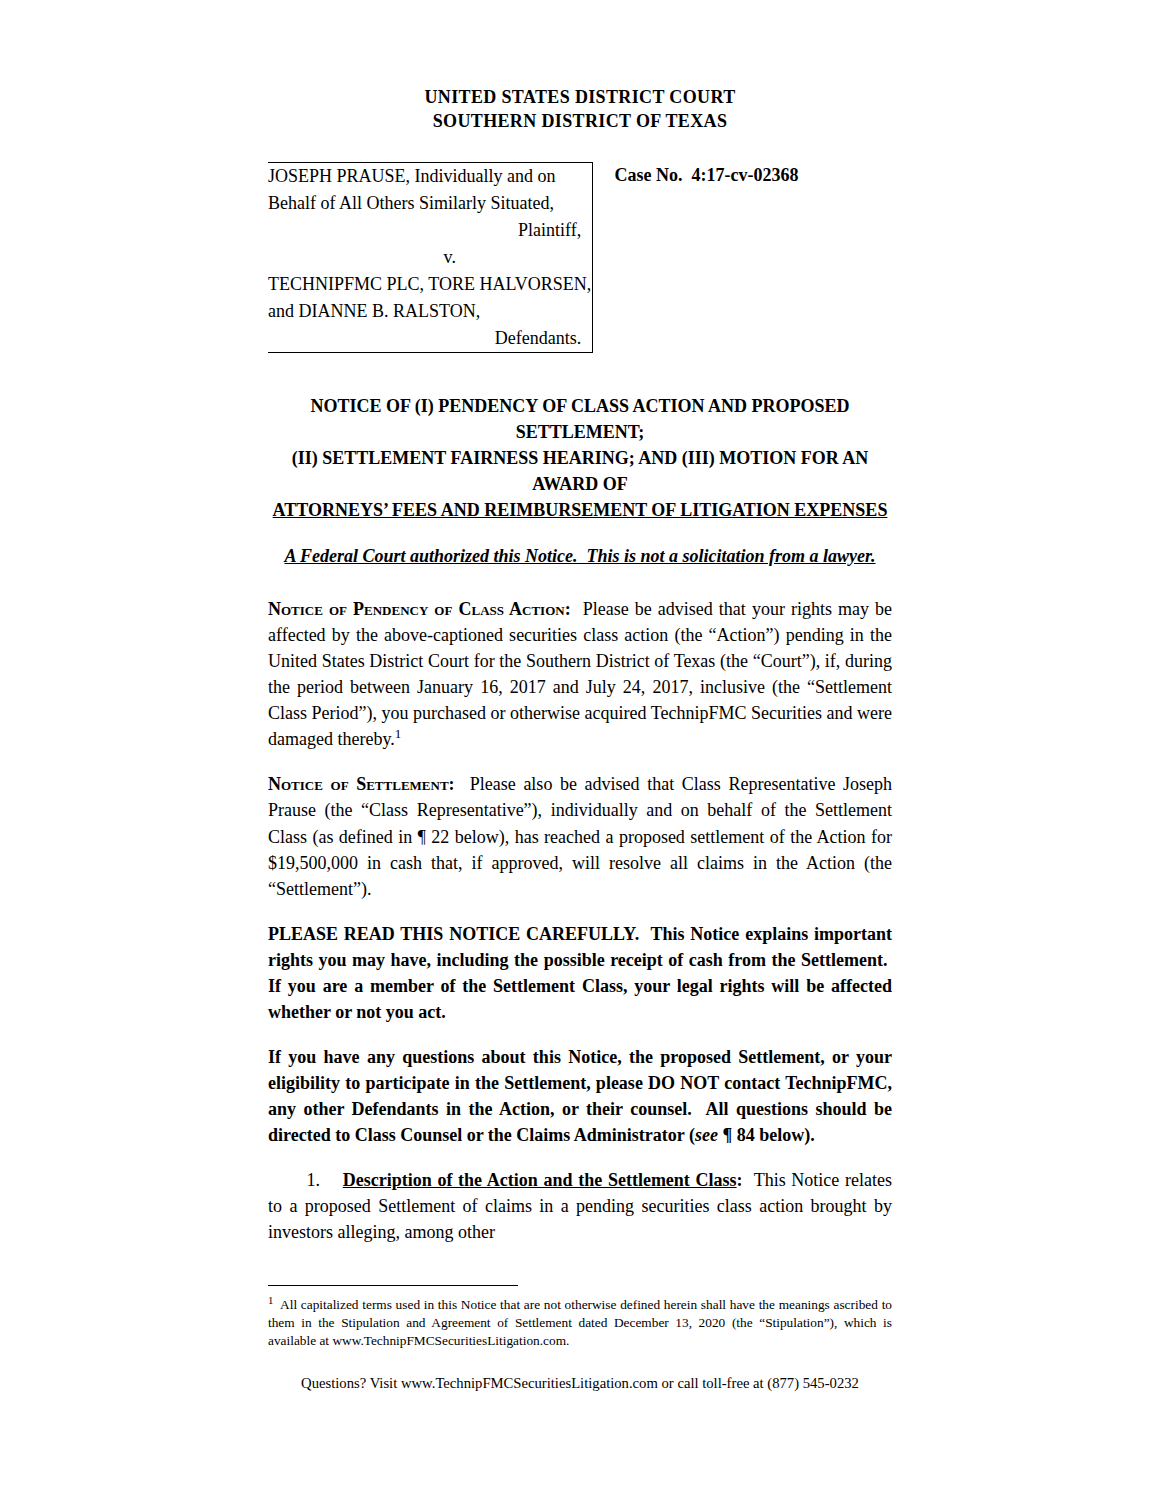UNITED STATES DISTRICT COURT
SOUTHERN DISTRICT OF TEXAS
| JOSEPH PRAUSE, Individually and on Behalf of All Others Similarly Situated, Plaintiff, v. TECHNIPFMC PLC, TORE HALVORSEN, and DIANNE B. RALSTON, Defendants. | Case No. 4:17-cv-02368 |
NOTICE OF (I) PENDENCY OF CLASS ACTION AND PROPOSED SETTLEMENT;
(II) SETTLEMENT FAIRNESS HEARING; AND (III) MOTION FOR AN AWARD OF
ATTORNEYS’ FEES AND REIMBURSEMENT OF LITIGATION EXPENSES
A Federal Court authorized this Notice. This is not a solicitation from a lawyer.
Notice of Pendency of Class Action: Please be advised that your rights may be affected by the above-captioned securities class action (the “Action”) pending in the United States District Court for the Southern District of Texas (the “Court”), if, during the period between January 16, 2017 and July 24, 2017, inclusive (the “Settlement Class Period”), you purchased or otherwise acquired TechnipFMC Securities and were damaged thereby.1
Notice of Settlement: Please also be advised that Class Representative Joseph Prause (the “Class Representative”), individually and on behalf of the Settlement Class (as defined in ¶ 22 below), has reached a proposed settlement of the Action for $19,500,000 in cash that, if approved, will resolve all claims in the Action (the “Settlement”).
PLEASE READ THIS NOTICE CAREFULLY. This Notice explains important rights you may have, including the possible receipt of cash from the Settlement. If you are a member of the Settlement Class, your legal rights will be affected whether or not you act.
If you have any questions about this Notice, the proposed Settlement, or your eligibility to participate in the Settlement, please DO NOT contact TechnipFMC, any other Defendants in the Action, or their counsel. All questions should be directed to Class Counsel or the Claims Administrator (see ¶ 84 below).
1. Description of the Action and the Settlement Class: This Notice relates to a proposed Settlement of claims in a pending securities class action brought by investors alleging, among other
1 All capitalized terms used in this Notice that are not otherwise defined herein shall have the meanings ascribed to them in the Stipulation and Agreement of Settlement dated December 13, 2020 (the “Stipulation”), which is available at www.TechnipFMCSecuritiesLitigation.com.
Questions? Visit www.TechnipFMCSecuritiesLitigation.com or call toll-free at (877) 545-0232